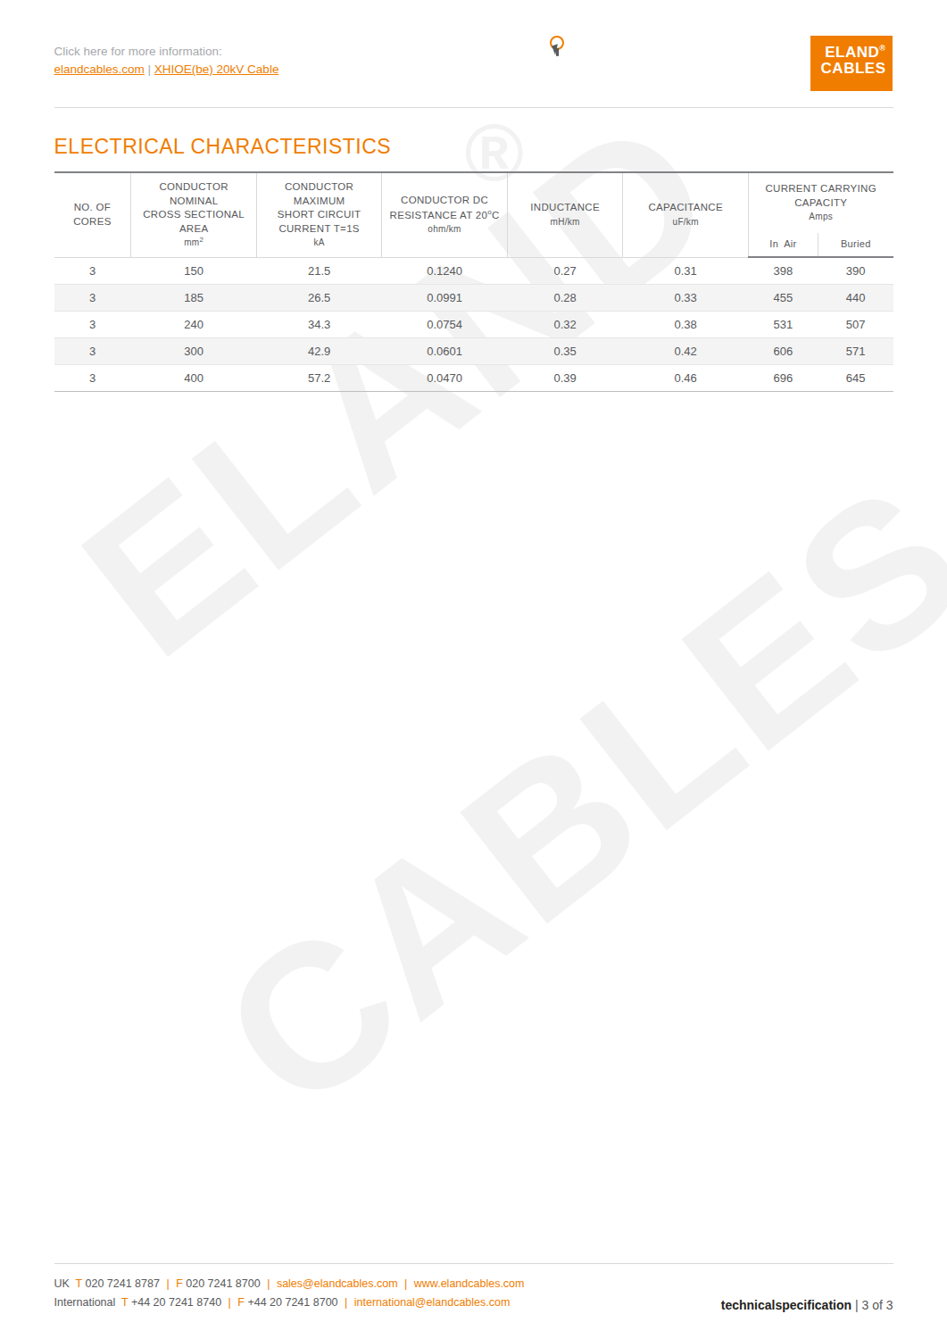ELAND CABLES ®
Click here for more information:
elandcables.com | XHIOE(be) 20kV Cable
ELAND®
CABLES
ELECTRICAL CHARACTERISTICS
| NO. OF CORES | CONDUCTOR NOMINAL CROSS SECTIONAL AREA mm 2 | CONDUCTOR MAXIMUM SHORT CIRCUIT CURRENT T=1S kA | CONDUCTOR DC RESISTANCE AT 20 o C ohm/km | INDUCTANCE mH/km | CAPACITANCE uF/km | CURRENT CARRYING CAPACITY Amps |
| --- | --- | --- | --- | --- | --- | --- |
| In Air | Buried |
| 3 | 150 | 21.5 | 0.1240 | 0.27 | 0.31 | 398 | 390 |
| 3 | 185 | 26.5 | 0.0991 | 0.28 | 0.33 | 455 | 440 |
| 3 | 240 | 34.3 | 0.0754 | 0.32 | 0.38 | 531 | 507 |
| 3 | 300 | 42.9 | 0.0601 | 0.35 | 0.42 | 606 | 571 |
| 3 | 400 | 57.2 | 0.0470 | 0.39 | 0.46 | 696 | 645 |
UK T 020 7241 8787 | F 020 7241 8700 | sales@elandcables.com | www.elandcables.com
International T +44 20 7241 8740 | F +44 20 7241 8700 | international@elandcables.com
technicalspecification | 3 of 3